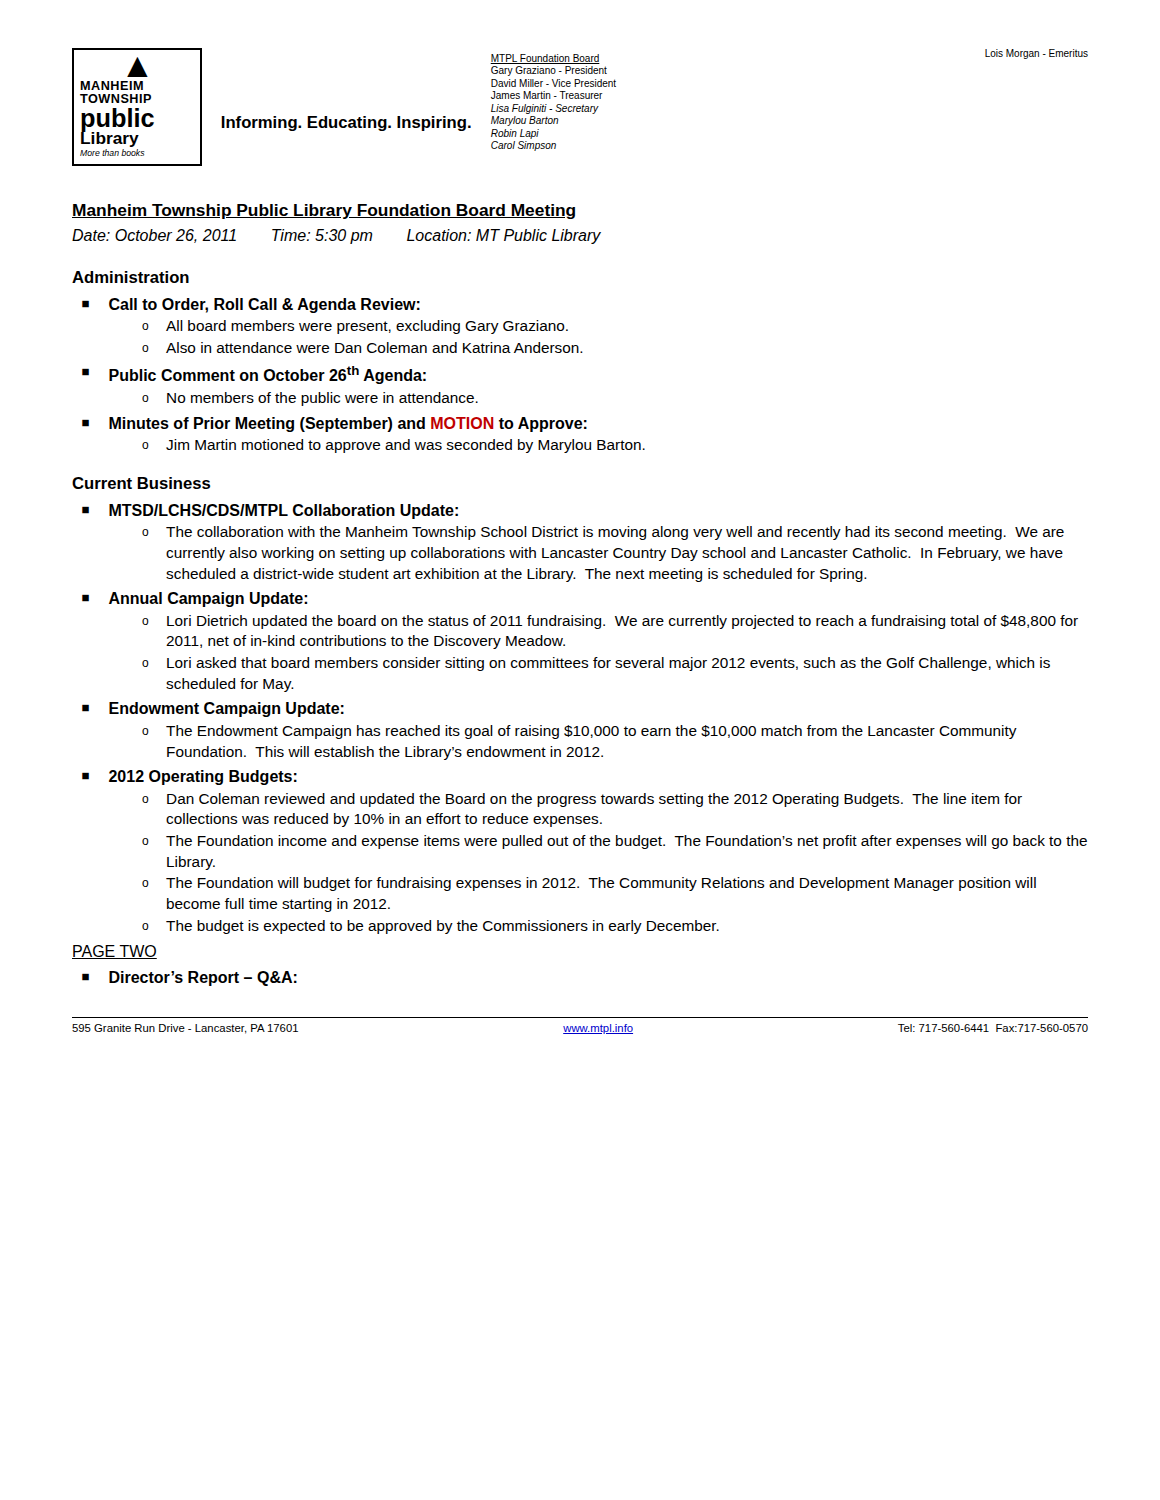▲
MANHEIM
TOWNSHIP
public
Library
More than books
Informing. Educating. Inspiring.
Lois Morgan - Emeritus
MTPL Foundation Board
Gary Graziano - President
David Miller - Vice President
James Martin - Treasurer
Lisa Fulginiti - Secretary
Marylou Barton
Robin Lapi
Carol Simpson
Manheim Township Public Library Foundation Board Meeting
Date: October 26, 2011 Time: 5:30 pm Location: MT Public Library
Administration
Call to Order, Roll Call & Agenda Review:
All board members were present, excluding Gary Graziano.
Also in attendance were Dan Coleman and Katrina Anderson.
Public Comment on October 26th Agenda:
No members of the public were in attendance.
Minutes of Prior Meeting (September) and MOTION to Approve:
Jim Martin motioned to approve and was seconded by Marylou Barton.
Current Business
MTSD/LCHS/CDS/MTPL Collaboration Update:
The collaboration with the Manheim Township School District is moving along very well and recently had its second meeting. We are currently also working on setting up collaborations with Lancaster Country Day school and Lancaster Catholic. In February, we have scheduled a district-wide student art exhibition at the Library. The next meeting is scheduled for Spring.
Annual Campaign Update:
Lori Dietrich updated the board on the status of 2011 fundraising. We are currently projected to reach a fundraising total of $48,800 for 2011, net of in-kind contributions to the Discovery Meadow.
Lori asked that board members consider sitting on committees for several major 2012 events, such as the Golf Challenge, which is scheduled for May.
Endowment Campaign Update:
The Endowment Campaign has reached its goal of raising $10,000 to earn the $10,000 match from the Lancaster Community Foundation. This will establish the Library’s endowment in 2012.
2012 Operating Budgets:
Dan Coleman reviewed and updated the Board on the progress towards setting the 2012 Operating Budgets. The line item for collections was reduced by 10% in an effort to reduce expenses.
The Foundation income and expense items were pulled out of the budget. The Foundation’s net profit after expenses will go back to the Library.
The Foundation will budget for fundraising expenses in 2012. The Community Relations and Development Manager position will become full time starting in 2012.
The budget is expected to be approved by the Commissioners in early December.
PAGE TWO
Director’s Report – Q&A:
595 Granite Run Drive - Lancaster, PA 17601 www.mtpl.info Tel: 717-560-6441 Fax:717-560-0570